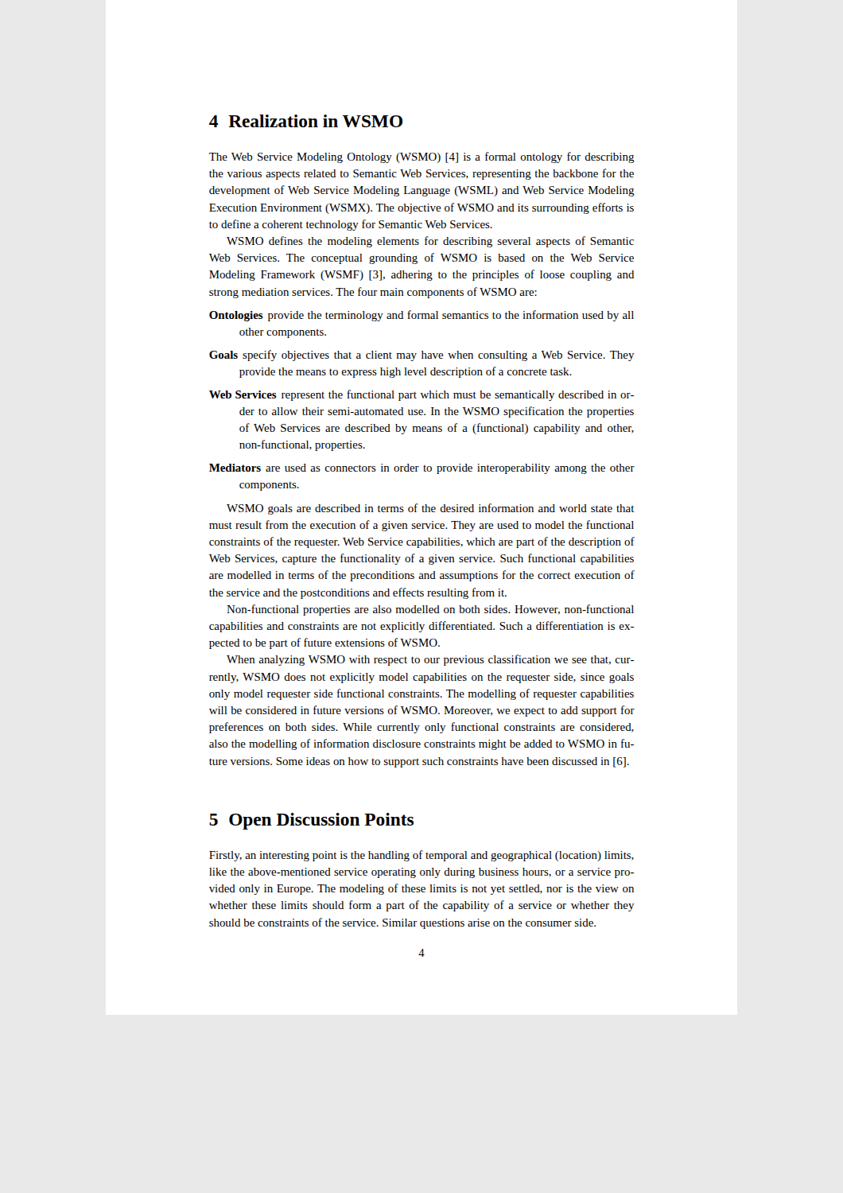4 Realization in WSMO
The Web Service Modeling Ontology (WSMO) [4] is a formal ontology for describing the various aspects related to Semantic Web Services, representing the backbone for the development of Web Service Modeling Language (WSML) and Web Service Modeling Execution Environment (WSMX). The objective of WSMO and its surrounding efforts is to define a coherent technology for Semantic Web Services.
WSMO defines the modeling elements for describing several aspects of Semantic Web Services. The conceptual grounding of WSMO is based on the Web Service Modeling Framework (WSMF) [3], adhering to the principles of loose coupling and strong mediation services. The four main components of WSMO are:
Ontologies
provide the terminology and formal semantics to the information used by all other components.
Goals
specify objectives that a client may have when consulting a Web Service. They provide the means to express high level description of a concrete task.
Web Services
represent the functional part which must be semantically described in order to allow their semi-automated use. In the WSMO specification the properties of Web Services are described by means of a (functional) capability and other, non-functional, properties.
Mediators
are used as connectors in order to provide interoperability among the other components.
WSMO goals are described in terms of the desired information and world state that must result from the execution of a given service. They are used to model the functional constraints of the requester. Web Service capabilities, which are part of the description of Web Services, capture the functionality of a given service. Such functional capabilities are modelled in terms of the preconditions and assumptions for the correct execution of the service and the postconditions and effects resulting from it.
Non-functional properties are also modelled on both sides. However, non-functional capabilities and constraints are not explicitly differentiated. Such a differentiation is expected to be part of future extensions of WSMO.
When analyzing WSMO with respect to our previous classification we see that, currently, WSMO does not explicitly model capabilities on the requester side, since goals only model requester side functional constraints. The modelling of requester capabilities will be considered in future versions of WSMO. Moreover, we expect to add support for preferences on both sides. While currently only functional constraints are considered, also the modelling of information disclosure constraints might be added to WSMO in future versions. Some ideas on how to support such constraints have been discussed in [6].
5 Open Discussion Points
Firstly, an interesting point is the handling of temporal and geographical (location) limits, like the above-mentioned service operating only during business hours, or a service provided only in Europe. The modeling of these limits is not yet settled, nor is the view on whether these limits should form a part of the capability of a service or whether they should be constraints of the service. Similar questions arise on the consumer side.
4